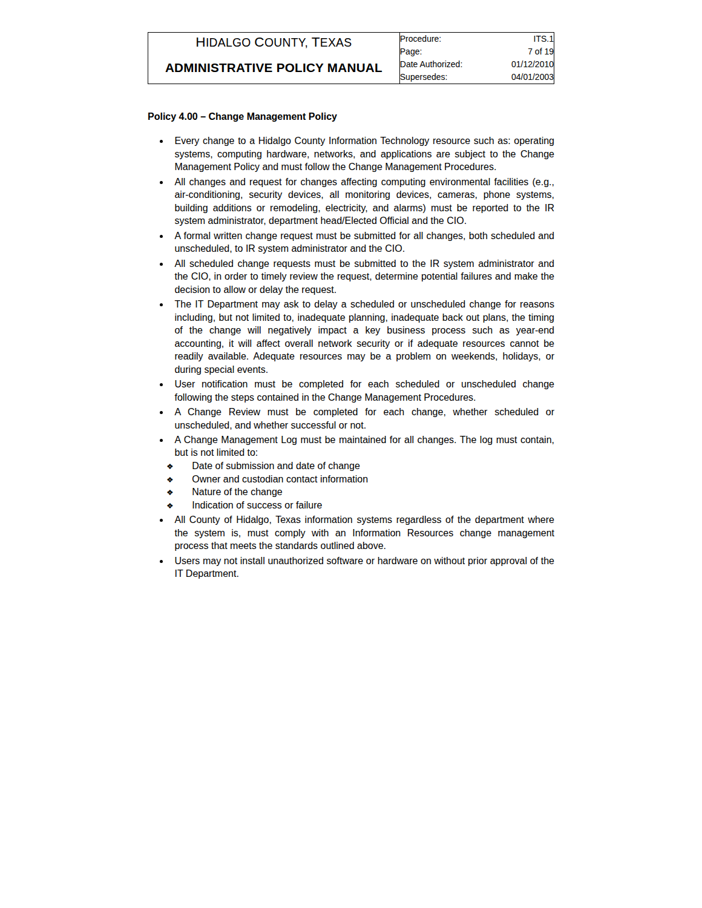| H IDALGO C OUNTY, T EXAS ADMINISTRATIVE POLICY MANUAL | / Procedure: / ITS.1 / / Page: / 7 of 19 / / Date Authorized: / 01/12/2010 / / Supersedes: / 04/01/2003 / |
Policy 4.00 – Change Management Policy
Every change to a Hidalgo County Information Technology resource such as: operating systems, computing hardware, networks, and applications are subject to the Change Management Policy and must follow the Change Management Procedures.
All changes and request for changes affecting computing environmental facilities (e.g., air-conditioning, security devices, all monitoring devices, cameras, phone systems, building additions or remodeling, electricity, and alarms) must be reported to the IR system administrator, department head/Elected Official and the CIO.
A formal written change request must be submitted for all changes, both scheduled and unscheduled, to IR system administrator and the CIO.
All scheduled change requests must be submitted to the IR system administrator and the CIO, in order to timely review the request, determine potential failures and make the decision to allow or delay the request.
The IT Department may ask to delay a scheduled or unscheduled change for reasons including, but not limited to, inadequate planning, inadequate back out plans, the timing of the change will negatively impact a key business process such as year-end accounting, it will affect overall network security or if adequate resources cannot be readily available. Adequate resources may be a problem on weekends, holidays, or during special events.
User notification must be completed for each scheduled or unscheduled change following the steps contained in the Change Management Procedures.
A Change Review must be completed for each change, whether scheduled or unscheduled, and whether successful or not.
A Change Management Log must be maintained for all changes. The log must contain, but is not limited to:
Date of submission and date of change
Owner and custodian contact information
Nature of the change
Indication of success or failure
All County of Hidalgo, Texas information systems regardless of the department where the system is, must comply with an Information Resources change management process that meets the standards outlined above.
Users may not install unauthorized software or hardware on without prior approval of the IT Department.